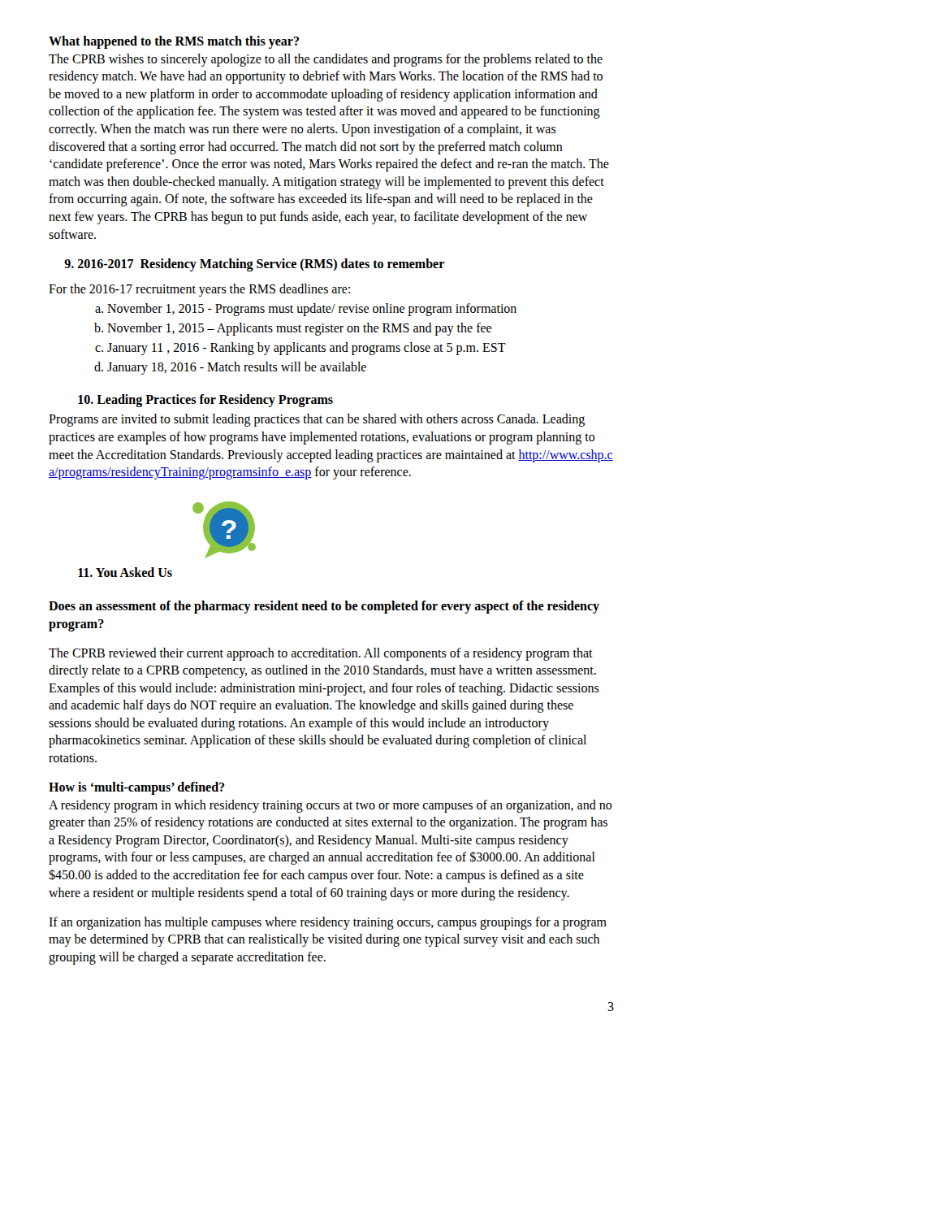What happened to the RMS match this year?
The CPRB wishes to sincerely apologize to all the candidates and programs for the problems related to the residency match. We have had an opportunity to debrief with Mars Works. The location of the RMS had to be moved to a new platform in order to accommodate uploading of residency application information and collection of the application fee. The system was tested after it was moved and appeared to be functioning correctly. When the match was run there were no alerts. Upon investigation of a complaint, it was discovered that a sorting error had occurred. The match did not sort by the preferred match column ‘candidate preference’. Once the error was noted, Mars Works repaired the defect and re-ran the match. The match was then double-checked manually. A mitigation strategy will be implemented to prevent this defect from occurring again. Of note, the software has exceeded its life-span and will need to be replaced in the next few years. The CPRB has begun to put funds aside, each year, to facilitate development of the new software.
2016-2017 Residency Matching Service (RMS) dates to remember
For the 2016-17 recruitment years the RMS deadlines are:
November 1, 2015 - Programs must update/ revise online program information
November 1, 2015 – Applicants must register on the RMS and pay the fee
January 11 , 2016 - Ranking by applicants and programs close at 5 p.m. EST
January 18, 2016 - Match results will be available
10. Leading Practices for Residency Programs
Programs are invited to submit leading practices that can be shared with others across Canada. Leading practices are examples of how programs have implemented rotations, evaluations or program planning to meet the Accreditation Standards. Previously accepted leading practices are maintained at http://www.cshp.ca/programs/residencyTraining/programsinfo_e.asp for your reference.
?
11. You Asked Us
Does an assessment of the pharmacy resident need to be completed for every aspect of the residency program?
The CPRB reviewed their current approach to accreditation. All components of a residency program that directly relate to a CPRB competency, as outlined in the 2010 Standards, must have a written assessment. Examples of this would include: administration mini-project, and four roles of teaching. Didactic sessions and academic half days do NOT require an evaluation. The knowledge and skills gained during these sessions should be evaluated during rotations. An example of this would include an introductory pharmacokinetics seminar. Application of these skills should be evaluated during completion of clinical rotations.
How is ‘multi-campus’ defined?
A residency program in which residency training occurs at two or more campuses of an organization, and no greater than 25% of residency rotations are conducted at sites external to the organization. The program has a Residency Program Director, Coordinator(s), and Residency Manual. Multi-site campus residency programs, with four or less campuses, are charged an annual accreditation fee of $3000.00. An additional $450.00 is added to the accreditation fee for each campus over four. Note: a campus is defined as a site where a resident or multiple residents spend a total of 60 training days or more during the residency.
If an organization has multiple campuses where residency training occurs, campus groupings for a program may be determined by CPRB that can realistically be visited during one typical survey visit and each such grouping will be charged a separate accreditation fee.
3